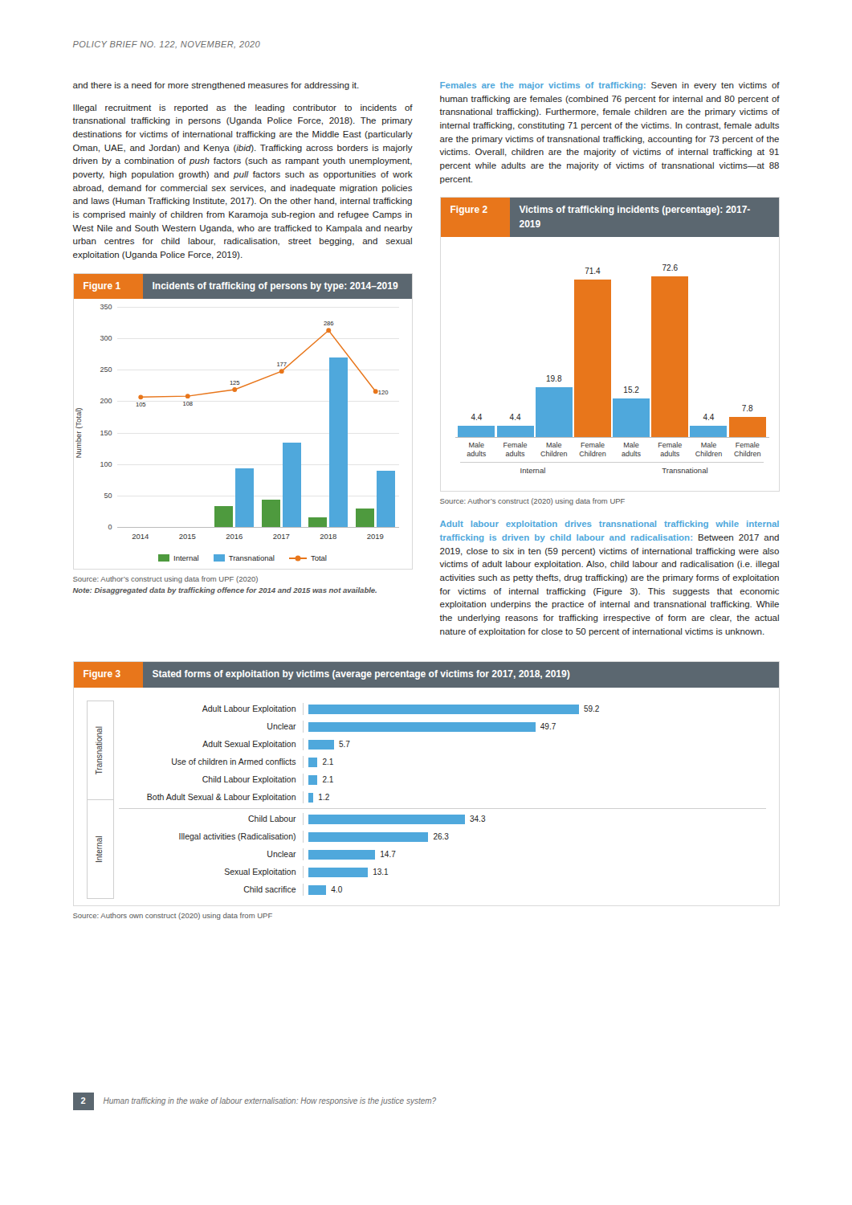POLICY BRIEF NO. 122, NOVEMBER, 2020
and there is a need for more strengthened measures for addressing it.
Illegal recruitment is reported as the leading contributor to incidents of transnational trafficking in persons (Uganda Police Force, 2018). The primary destinations for victims of international trafficking are the Middle East (particularly Oman, UAE, and Jordan) and Kenya (ibid). Trafficking across borders is majorly driven by a combination of push factors (such as rampant youth unemployment, poverty, high population growth) and pull factors such as opportunities of work abroad, demand for commercial sex services, and inadequate migration policies and laws (Human Trafficking Institute, 2017). On the other hand, internal trafficking is comprised mainly of children from Karamoja sub-region and refugee Camps in West Nile and South Western Uganda, who are trafficked to Kampala and nearby urban centres for child labour, radicalisation, street begging, and sexual exploitation (Uganda Police Force, 2019).
Figure 1
Incidents of trafficking of persons by type: 2014–2019
Number (Total)
350
300
250
200
150
100
50
0
105 108 125 177 286 120
201420152016201720182019
Internal Transnational Total
Source: Author’s construct using data from UPF (2020) Note: Disaggregated data by trafficking offence for 2014 and 2015 was not available.
Females are the major victims of trafficking: Seven in every ten victims of human trafficking are females (combined 76 percent for internal and 80 percent of transnational trafficking). Furthermore, female children are the primary victims of internal trafficking, constituting 71 percent of the victims. In contrast, female adults are the primary victims of transnational trafficking, accounting for 73 percent of the victims. Overall, children are the majority of victims of internal trafficking at 91 percent while adults are the majority of victims of transnational victims—at 88 percent.
Figure 2
Victims of trafficking incidents (percentage): 2017-2019
4.4
4.4
19.8
71.4
15.2
72.6
4.4
7.8
Male
adults Female
adults Male
Children Female
Children Male
adults Female
adults Male
Children Female
Children
Internal
Transnational
Source: Author’s construct (2020) using data from UPF
Adult labour exploitation drives transnational trafficking while internal trafficking is driven by child labour and radicalisation: Between 2017 and 2019, close to six in ten (59 percent) victims of international trafficking were also victims of adult labour exploitation. Also, child labour and radicalisation (i.e. illegal activities such as petty thefts, drug trafficking) are the primary forms of exploitation for victims of internal trafficking (Figure 3). This suggests that economic exploitation underpins the practice of internal and transnational trafficking. While the underlying reasons for trafficking irrespective of form are clear, the actual nature of exploitation for close to 50 percent of international victims is unknown.
Figure 3
Stated forms of exploitation by victims (average percentage of victims for 2017, 2018, 2019)
Transnational
Internal
Adult Labour Exploitation
59.2
Unclear
49.7
Adult Sexual Exploitation
5.7
Use of children in Armed conflicts
2.1
Child Labour Exploitation
2.1
Both Adult Sexual & Labour Exploitation
1.2
Child Labour
34.3
Illegal activities (Radicalisation)
26.3
Unclear
14.7
Sexual Exploitation
13.1
Child sacrifice
4.0
Source: Authors own construct (2020) using data from UPF
2
Human trafficking in the wake of labour externalisation: How responsive is the justice system?